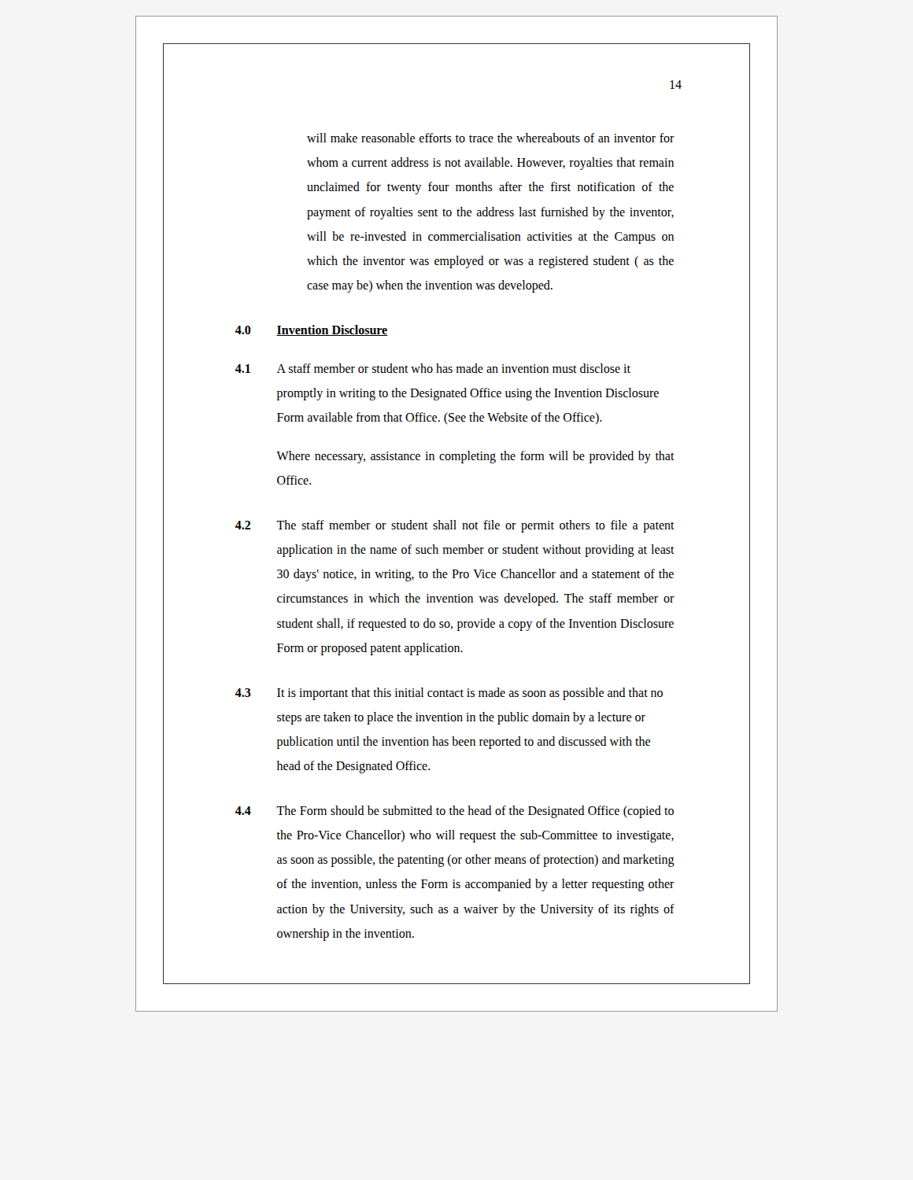14
will make reasonable efforts to trace the whereabouts of an inventor for whom a current address is not available. However, royalties that remain unclaimed for twenty four months after the first notification of the payment of royalties sent to the address last furnished by the inventor, will be re-invested in commercialisation activities at the Campus on which the inventor was employed or was a registered student ( as the case may be) when the invention was developed.
4.0
Invention Disclosure
4.1
A staff member or student who has made an invention must disclose it promptly in writing to the Designated Office using the Invention Disclosure Form available from that Office. (See the Website of the Office).
Where necessary, assistance in completing the form will be provided by that Office.
4.2
The staff member or student shall not file or permit others to file a patent application in the name of such member or student without providing at least 30 days' notice, in writing, to the Pro Vice Chancellor and a statement of the circumstances in which the invention was developed. The staff member or student shall, if requested to do so, provide a copy of the Invention Disclosure Form or proposed patent application.
4.3
It is important that this initial contact is made as soon as possible and that no steps are taken to place the invention in the public domain by a lecture or publication until the invention has been reported to and discussed with the head of the Designated Office.
4.4
The Form should be submitted to the head of the Designated Office (copied to the Pro-Vice Chancellor) who will request the sub-Committee to investigate, as soon as possible, the patenting (or other means of protection) and marketing of the invention, unless the Form is accompanied by a letter requesting other action by the University, such as a waiver by the University of its rights of ownership in the invention.